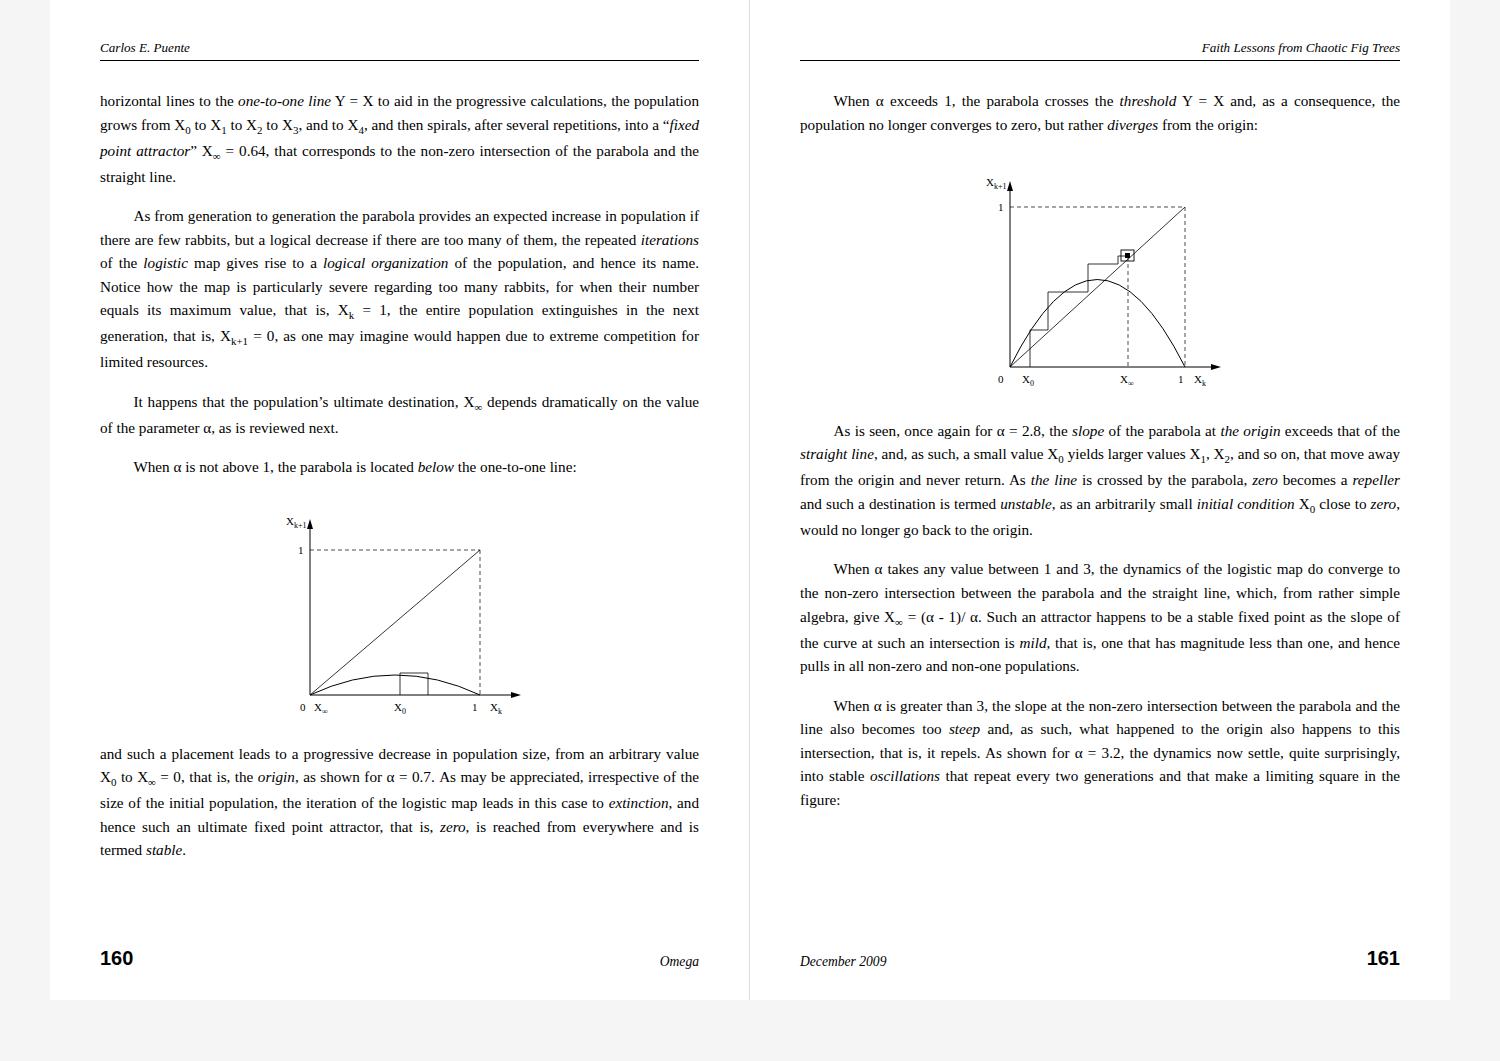Carlos E. Puente
horizontal lines to the one-to-one line Y = X to aid in the progressive calculations, the population grows from X0 to X1 to X2 to X3, and to X4, and then spirals, after several repetitions, into a “fixed point attractor” X∞ = 0.64, that corresponds to the non-zero intersection of the parabola and the straight line.
As from generation to generation the parabola provides an expected increase in population if there are few rabbits, but a logical decrease if there are too many of them, the repeated iterations of the logistic map gives rise to a logical organization of the population, and hence its name. Notice how the map is particularly severe regarding too many rabbits, for when their number equals its maximum value, that is, Xk = 1, the entire population extinguishes in the next generation, that is, Xk+1 = 0, as one may imagine would happen due to extreme competition for limited resources.
It happens that the population’s ultimate destination, X∞ depends dramatically on the value of the parameter α, as is reviewed next.
When α is not above 1, the parabola is located below the one-to-one line:
Xk+1 1 0 X∞ X0 1 Xk
and such a placement leads to a progressive decrease in population size, from an arbitrary value X0 to X∞ = 0, that is, the origin, as shown for α = 0.7. As may be appreciated, irrespective of the size of the initial population, the iteration of the logistic map leads in this case to extinction, and hence such an ultimate fixed point attractor, that is, zero, is reached from everywhere and is termed stable.
160 Omega
Faith Lessons from Chaotic Fig Trees
When α exceeds 1, the parabola crosses the threshold Y = X and, as a consequence, the population no longer converges to zero, but rather diverges from the origin:
Xk+1 1 0 X0 X∞ 1 Xk
As is seen, once again for α = 2.8, the slope of the parabola at the origin exceeds that of the straight line, and, as such, a small value X0 yields larger values X1, X2, and so on, that move away from the origin and never return. As the line is crossed by the parabola, zero becomes a repeller and such a destination is termed unstable, as an arbitrarily small initial condition X0 close to zero, would no longer go back to the origin.
When α takes any value between 1 and 3, the dynamics of the logistic map do converge to the non-zero intersection between the parabola and the straight line, which, from rather simple algebra, give X∞ = (α - 1)/ α. Such an attractor happens to be a stable fixed point as the slope of the curve at such an intersection is mild, that is, one that has magnitude less than one, and hence pulls in all non-zero and non-one populations.
When α is greater than 3, the slope at the non-zero intersection between the parabola and the line also becomes too steep and, as such, what happened to the origin also happens to this intersection, that is, it repels. As shown for α = 3.2, the dynamics now settle, quite surprisingly, into stable oscillations that repeat every two generations and that make a limiting square in the figure:
December 2009 161